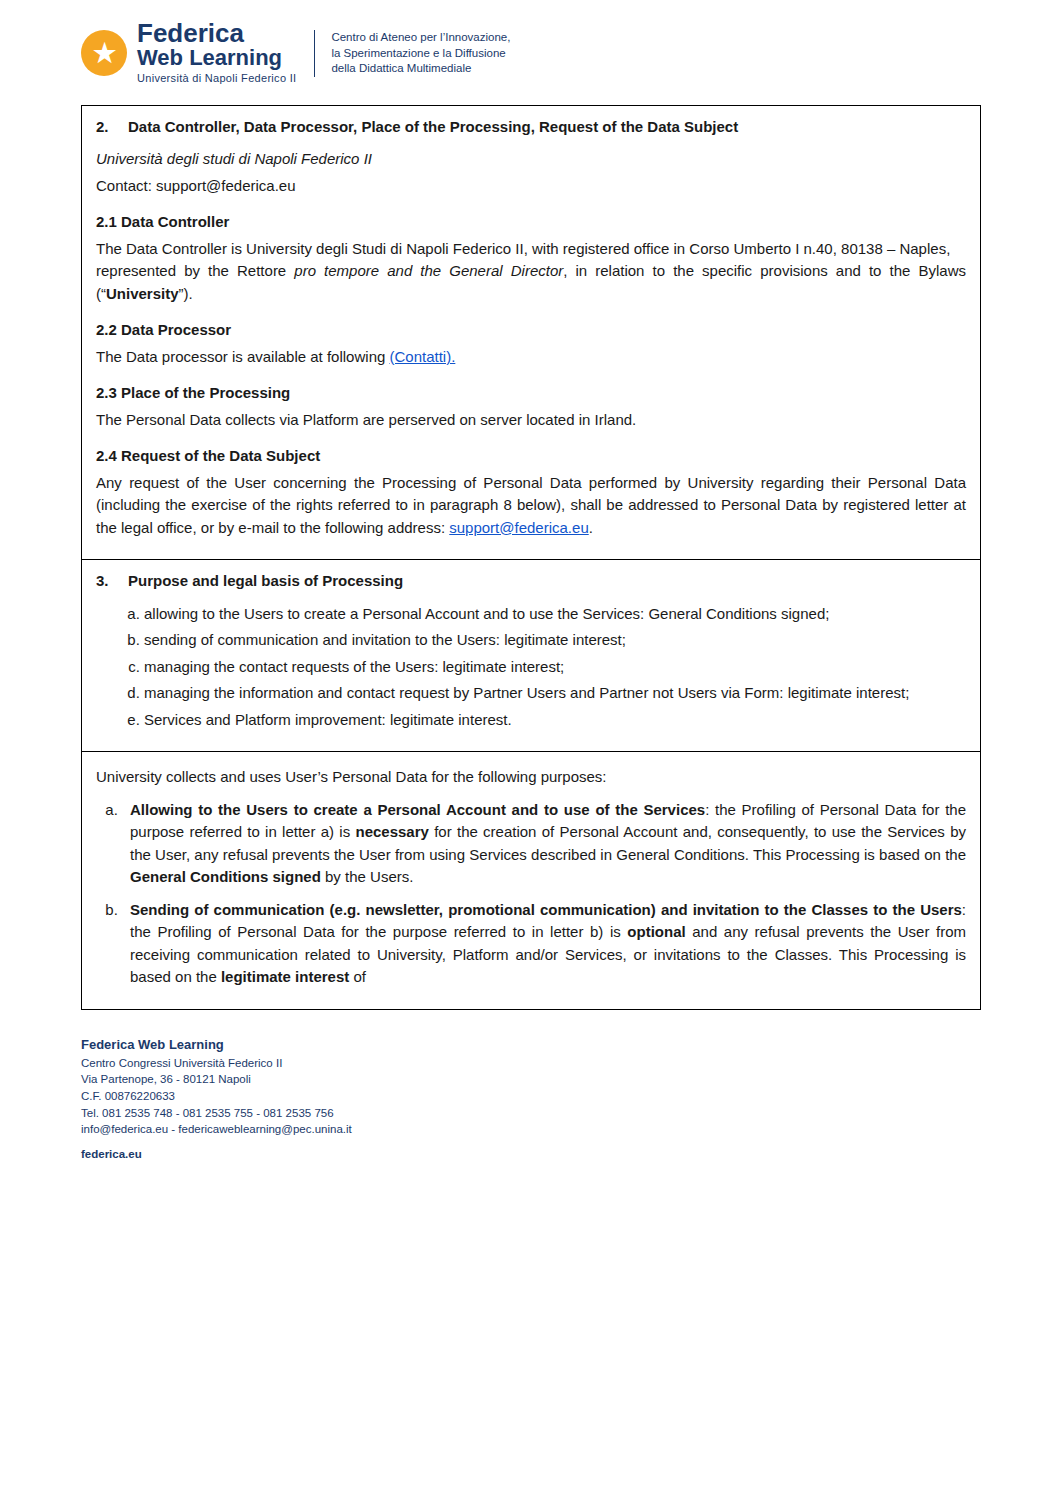★
Federica
Web Learning
Università di Napoli Federico II
Centro di Ateneo per l’Innovazione,
la Sperimentazione e la Diffusione
della Didattica Multimediale
2. Data Controller, Data Processor, Place of the Processing, Request of the Data Subject
Università degli studi di Napoli Federico II
Contact: support@federica.eu
2.1 Data Controller
The Data Controller is University degli Studi di Napoli Federico II, with registered office in Corso Umberto I n.40, 80138 – Naples,
represented by the Rettore pro tempore and the General Director, in relation to the specific provisions and to the Bylaws (“University”).
2.2 Data Processor
The Data processor is available at following (Contatti).
2.3 Place of the Processing
The Personal Data collects via Platform are perserved on server located in Irland.
2.4 Request of the Data Subject
Any request of the User concerning the Processing of Personal Data performed by University regarding their Personal Data (including the exercise of the rights referred to in paragraph 8 below), shall be addressed to Personal Data by registered letter at the legal office, or by e-mail to the following address: support@federica.eu.
3. Purpose and legal basis of Processing
allowing to the Users to create a Personal Account and to use the Services: General Conditions signed;
sending of communication and invitation to the Users: legitimate interest;
managing the contact requests of the Users: legitimate interest;
managing the information and contact request by Partner Users and Partner not Users via Form: legitimate interest;
Services and Platform improvement: legitimate interest.
University collects and uses User’s Personal Data for the following purposes:
Allowing to the Users to create a Personal Account and to use of the Services: the Profiling of Personal Data for the purpose referred to in letter a) is necessary for the creation of Personal Account and, consequently, to use the Services by the User, any refusal prevents the User from using Services described in General Conditions. This Processing is based on the General Conditions signed by the Users.
Sending of communication (e.g. newsletter, promotional communication) and invitation to the Classes to the Users: the Profiling of Personal Data for the purpose referred to in letter b) is optional and any refusal prevents the User from receiving communication related to University, Platform and/or Services, or invitations to the Classes. This Processing is based on the legitimate interest of
Federica Web Learning
Centro Congressi Università Federico II
Via Partenope, 36 - 80121 Napoli
C.F. 00876220633
Tel. 081 2535 748 - 081 2535 755 - 081 2535 756
info@federica.eu - federicaweblearning@pec.unina.it
federica.eu